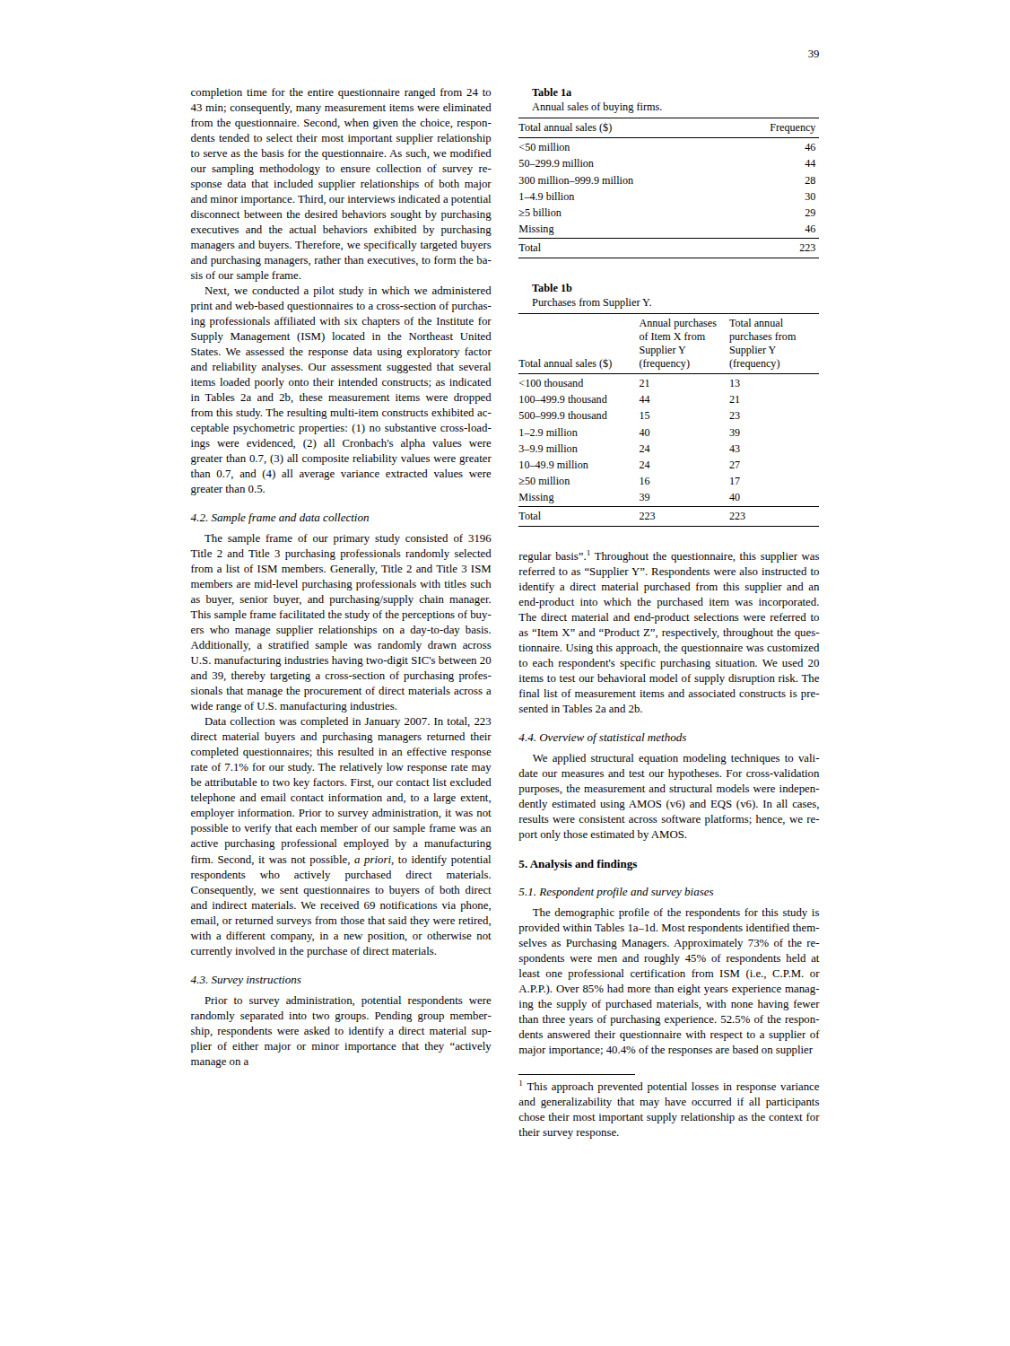39
completion time for the entire questionnaire ranged from 24 to 43 min; consequently, many measurement items were eliminated from the questionnaire. Second, when given the choice, respondents tended to select their most important supplier relationship to serve as the basis for the questionnaire. As such, we modified our sampling methodology to ensure collection of survey response data that included supplier relationships of both major and minor importance. Third, our interviews indicated a potential disconnect between the desired behaviors sought by purchasing executives and the actual behaviors exhibited by purchasing managers and buyers. Therefore, we specifically targeted buyers and purchasing managers, rather than executives, to form the basis of our sample frame.
Next, we conducted a pilot study in which we administered print and web-based questionnaires to a cross-section of purchasing professionals affiliated with six chapters of the Institute for Supply Management (ISM) located in the Northeast United States. We assessed the response data using exploratory factor and reliability analyses. Our assessment suggested that several items loaded poorly onto their intended constructs; as indicated in Tables 2a and 2b, these measurement items were dropped from this study. The resulting multi-item constructs exhibited acceptable psychometric properties: (1) no substantive cross-loadings were evidenced, (2) all Cronbach's alpha values were greater than 0.7, (3) all composite reliability values were greater than 0.7, and (4) all average variance extracted values were greater than 0.5.
4.2. Sample frame and data collection
The sample frame of our primary study consisted of 3196 Title 2 and Title 3 purchasing professionals randomly selected from a list of ISM members. Generally, Title 2 and Title 3 ISM members are mid-level purchasing professionals with titles such as buyer, senior buyer, and purchasing/supply chain manager. This sample frame facilitated the study of the perceptions of buyers who manage supplier relationships on a day-to-day basis. Additionally, a stratified sample was randomly drawn across U.S. manufacturing industries having two-digit SIC's between 20 and 39, thereby targeting a cross-section of purchasing professionals that manage the procurement of direct materials across a wide range of U.S. manufacturing industries.
Data collection was completed in January 2007. In total, 223 direct material buyers and purchasing managers returned their completed questionnaires; this resulted in an effective response rate of 7.1% for our study. The relatively low response rate may be attributable to two key factors. First, our contact list excluded telephone and email contact information and, to a large extent, employer information. Prior to survey administration, it was not possible to verify that each member of our sample frame was an active purchasing professional employed by a manufacturing firm. Second, it was not possible, a priori, to identify potential respondents who actively purchased direct materials. Consequently, we sent questionnaires to buyers of both direct and indirect materials. We received 69 notifications via phone, email, or returned surveys from those that said they were retired, with a different company, in a new position, or otherwise not currently involved in the purchase of direct materials.
4.3. Survey instructions
Prior to survey administration, potential respondents were randomly separated into two groups. Pending group membership, respondents were asked to identify a direct material supplier of either major or minor importance that they “actively manage on a
Table 1a
Annual sales of buying firms.
| Total annual sales ($) | Frequency |
| --- | --- |
| <50 million | 46 |
| 50–299.9 million | 44 |
| 300 million–999.9 million | 28 |
| 1–4.9 billion | 30 |
| ≥5 billion | 29 |
| Missing | 46 |
| Total | 223 |
Table 1b
Purchases from Supplier Y.
| Total annual sales ($) | Annual purchases of Item X from Supplier Y (frequency) | Total annual purchases from Supplier Y (frequency) |
| --- | --- | --- |
| <100 thousand | 21 | 13 |
| 100–499.9 thousand | 44 | 21 |
| 500–999.9 thousand | 15 | 23 |
| 1–2.9 million | 40 | 39 |
| 3–9.9 million | 24 | 43 |
| 10–49.9 million | 24 | 27 |
| ≥50 million | 16 | 17 |
| Missing | 39 | 40 |
| Total | 223 | 223 |
regular basis”.1 Throughout the questionnaire, this supplier was referred to as “Supplier Y”. Respondents were also instructed to identify a direct material purchased from this supplier and an end-product into which the purchased item was incorporated. The direct material and end-product selections were referred to as “Item X” and “Product Z”, respectively, throughout the questionnaire. Using this approach, the questionnaire was customized to each respondent's specific purchasing situation. We used 20 items to test our behavioral model of supply disruption risk. The final list of measurement items and associated constructs is presented in Tables 2a and 2b.
4.4. Overview of statistical methods
We applied structural equation modeling techniques to validate our measures and test our hypotheses. For cross-validation purposes, the measurement and structural models were independently estimated using AMOS (v6) and EQS (v6). In all cases, results were consistent across software platforms; hence, we report only those estimated by AMOS.
5. Analysis and findings
5.1. Respondent profile and survey biases
The demographic profile of the respondents for this study is provided within Tables 1a–1d. Most respondents identified themselves as Purchasing Managers. Approximately 73% of the respondents were men and roughly 45% of respondents held at least one professional certification from ISM (i.e., C.P.M. or A.P.P.). Over 85% had more than eight years experience managing the supply of purchased materials, with none having fewer than three years of purchasing experience. 52.5% of the respondents answered their questionnaire with respect to a supplier of major importance; 40.4% of the responses are based on supplier
1 This approach prevented potential losses in response variance and generalizability that may have occurred if all participants chose their most important supply relationship as the context for their survey response.